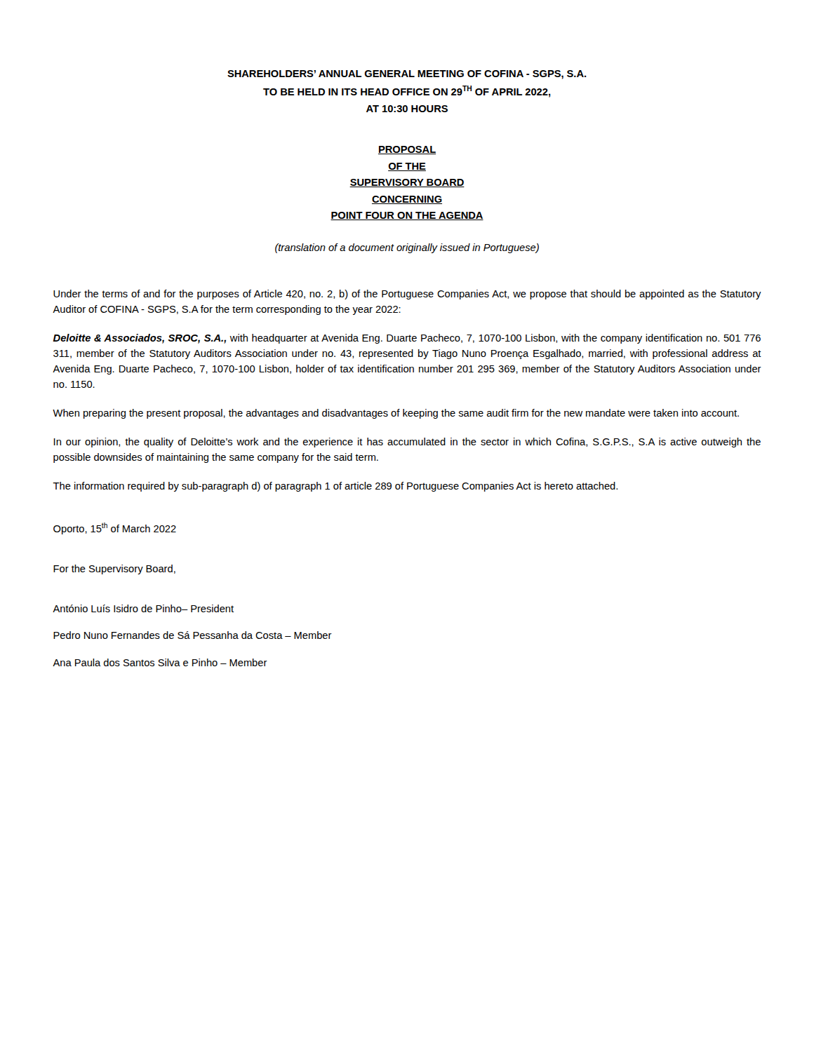SHAREHOLDERS’ ANNUAL GENERAL MEETING OF COFINA - SGPS, S.A.
TO BE HELD IN ITS HEAD OFFICE ON 29TH OF APRIL 2022,
AT 10:30 HOURS
PROPOSAL
OF THE
SUPERVISORY BOARD
CONCERNING
POINT FOUR ON THE AGENDA
(translation of a document originally issued in Portuguese)
Under the terms of and for the purposes of Article 420, no. 2, b) of the Portuguese Companies Act, we propose that should be appointed as the Statutory Auditor of COFINA - SGPS, S.A for the term corresponding to the year 2022:
Deloitte & Associados, SROC, S.A., with headquarter at Avenida Eng. Duarte Pacheco, 7, 1070-100 Lisbon, with the company identification no. 501 776 311, member of the Statutory Auditors Association under no. 43, represented by Tiago Nuno Proença Esgalhado, married, with professional address at Avenida Eng. Duarte Pacheco, 7, 1070-100 Lisbon, holder of tax identification number 201 295 369, member of the Statutory Auditors Association under no. 1150.
When preparing the present proposal, the advantages and disadvantages of keeping the same audit firm for the new mandate were taken into account.
In our opinion, the quality of Deloitte’s work and the experience it has accumulated in the sector in which Cofina, S.G.P.S., S.A is active outweigh the possible downsides of maintaining the same company for the said term.
The information required by sub-paragraph d) of paragraph 1 of article 289 of Portuguese Companies Act is hereto attached.
Oporto, 15th of March 2022
For the Supervisory Board,
António Luís Isidro de Pinho– President
Pedro Nuno Fernandes de Sá Pessanha da Costa – Member
Ana Paula dos Santos Silva e Pinho – Member